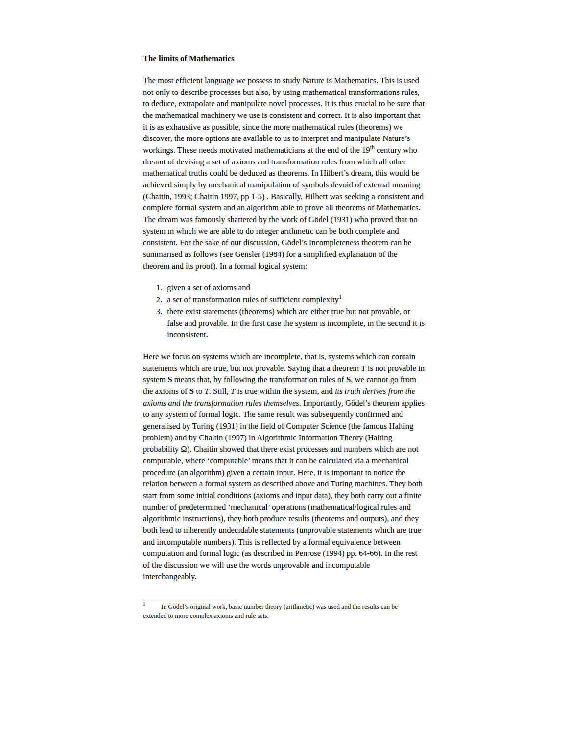The limits of Mathematics
The most efficient language we possess to study Nature is Mathematics. This is used not only to describe processes but also, by using mathematical transformations rules, to deduce, extrapolate and manipulate novel processes. It is thus crucial to be sure that the mathematical machinery we use is consistent and correct. It is also important that it is as exhaustive as possible, since the more mathematical rules (theorems) we discover, the more options are available to us to interpret and manipulate Nature’s workings. These needs motivated mathematicians at the end of the 19th century who dreamt of devising a set of axioms and transformation rules from which all other mathematical truths could be deduced as theorems. In Hilbert’s dream, this would be achieved simply by mechanical manipulation of symbols devoid of external meaning (Chaitin, 1993; Chaitin 1997, pp 1-5) . Basically, Hilbert was seeking a consistent and complete formal system and an algorithm able to prove all theorems of Mathematics. The dream was famously shattered by the work of Gödel (1931) who proved that no system in which we are able to do integer arithmetic can be both complete and consistent. For the sake of our discussion, Gödel’s Incompleteness theorem can be summarised as follows (see Gensler (1984) for a simplified explanation of the theorem and its proof). In a formal logical system:
given a set of axioms and
a set of transformation rules of sufficient complexity1
there exist statements (theorems) which are either true but not provable, or false and provable. In the first case the system is incomplete, in the second it is inconsistent.
Here we focus on systems which are incomplete, that is, systems which can contain statements which are true, but not provable. Saying that a theorem T is not provable in system S means that, by following the transformation rules of S, we cannot go from the axioms of S to T. Still, T is true within the system, and its truth derives from the axioms and the transformation rules themselves. Importantly, Gödel’s theorem applies to any system of formal logic. The same result was subsequently confirmed and generalised by Turing (1931) in the field of Computer Science (the famous Halting problem) and by Chaitin (1997) in Algorithmic Information Theory (Halting probability Ω). Chaitin showed that there exist processes and numbers which are not computable, where ‘computable’ means that it can be calculated via a mechanical procedure (an algorithm) given a certain input. Here, it is important to notice the relation between a formal system as described above and Turing machines. They both start from some initial conditions (axioms and input data), they both carry out a finite number of predetermined ‘mechanical’ operations (mathematical/logical rules and algorithmic instructions), they both produce results (theorems and outputs), and they both lead to inherently undecidable statements (unprovable statements which are true and incomputable numbers). This is reflected by a formal equivalence between computation and formal logic (as described in Penrose (1994) pp. 64-66). In the rest of the discussion we will use the words unprovable and incomputable interchangeably.
1 In Gödel’s original work, basic number theory (arithmetic) was used and the results can be extended to more complex axioms and rule sets.